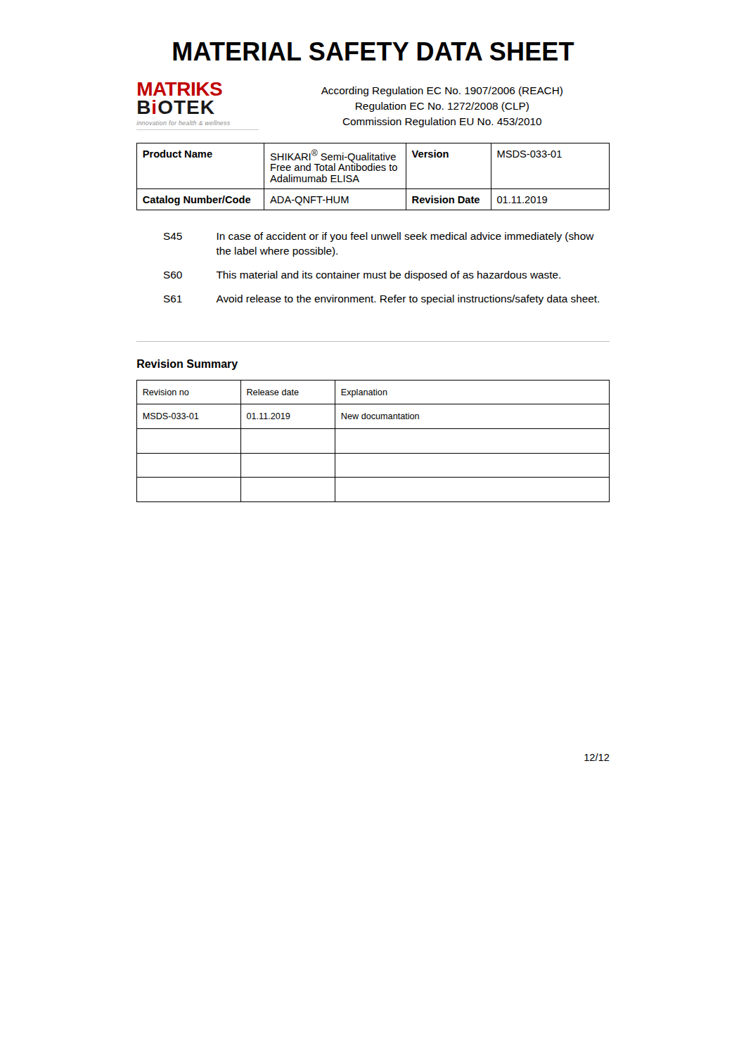MATERIAL SAFETY DATA SHEET
MATRIKS
Bi OTEK
innovation for health & wellness
According Regulation EC No. 1907/2006 (REACH)
Regulation EC No. 1272/2008 (CLP)
Commission Regulation EU No. 453/2010
| Product Name | SHIKARI ® Semi-Qualitative Free and Total Antibodies to Adalimumab ELISA | Version | MSDS-033-01 |
| Catalog Number/Code | ADA-QNFT-HUM | Revision Date | 01.11.2019 |
S45
In case of accident or if you feel unwell seek medical advice immediately (show the label where possible).
S60
This material and its container must be disposed of as hazardous waste.
S61
Avoid release to the environment. Refer to special instructions/safety data sheet.
Revision Summary
| Revision no | Release date | Explanation |
| MSDS-033-01 | 01.11.2019 | New documantation |
12/12